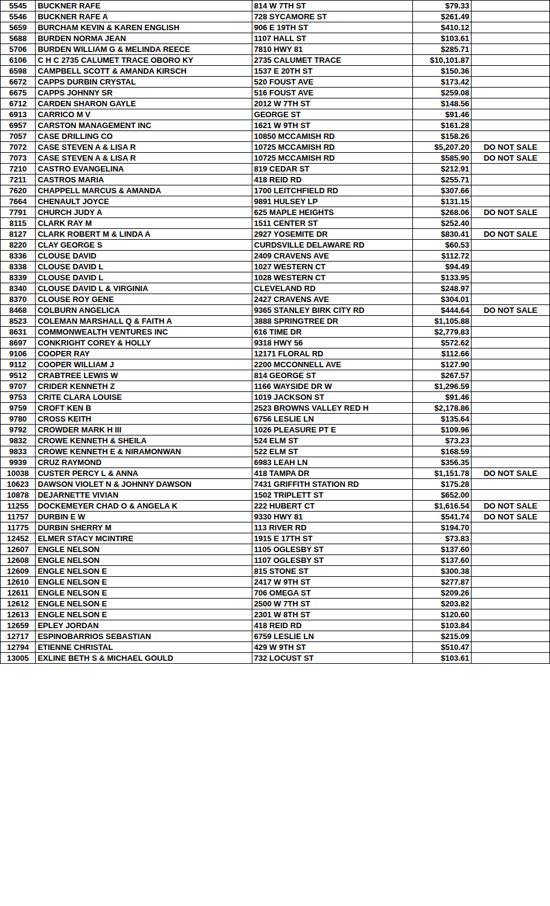| 5545 | BUCKNER RAFE | 814 W 7TH ST | $79.33 | |
| 5546 | BUCKNER RAFE A | 728 SYCAMORE ST | $261.49 | |
| 5659 | BURCHAM KEVIN & KAREN ENGLISH | 906 E 19TH ST | $410.12 | |
| 5688 | BURDEN NORMA JEAN | 1107 HALL ST | $103.61 | |
| 5706 | BURDEN WILLIAM G & MELINDA REECE | 7810 HWY 81 | $285.71 | |
| 6106 | C H C 2735 CALUMET TRACE OBORO KY | 2735 CALUMET TRACE | $10,101.87 | |
| 6598 | CAMPBELL SCOTT & AMANDA KIRSCH | 1537 E 20TH ST | $150.36 | |
| 6672 | CAPPS DURBIN CRYSTAL | 520 FOUST AVE | $173.42 | |
| 6675 | CAPPS JOHNNY SR | 516 FOUST AVE | $259.08 | |
| 6712 | CARDEN SHARON GAYLE | 2012 W 7TH ST | $148.56 | |
| 6913 | CARRICO M V | GEORGE ST | $91.46 | |
| 6957 | CARSTON MANAGEMENT INC | 1621 W 9TH ST | $161.28 | |
| 7057 | CASE DRILLING CO | 10850 MCCAMISH RD | $158.26 | |
| 7072 | CASE STEVEN A & LISA R | 10725 MCCAMISH RD | $5,207.20 | DO NOT SALE |
| 7073 | CASE STEVEN A & LISA R | 10725 MCCAMISH RD | $585.90 | DO NOT SALE |
| 7210 | CASTRO EVANGELINA | 819 CEDAR ST | $212.91 | |
| 7211 | CASTROS MARIA | 418 REID RD | $255.71 | |
| 7620 | CHAPPELL MARCUS & AMANDA | 1700 LEITCHFIELD RD | $307.66 | |
| 7664 | CHENAULT JOYCE | 9891 HULSEY LP | $131.15 | |
| 7791 | CHURCH JUDY A | 625 MAPLE HEIGHTS | $268.06 | DO NOT SALE |
| 8115 | CLARK RAY M | 1511 CENTER ST | $252.40 | |
| 8127 | CLARK ROBERT M & LINDA A | 2927 YOSEMITE DR | $830.41 | DO NOT SALE |
| 8220 | CLAY GEORGE S | CURDSVILLE DELAWARE RD | $60.53 | |
| 8336 | CLOUSE DAVID | 2409 CRAVENS AVE | $112.72 | |
| 8338 | CLOUSE DAVID L | 1027 WESTERN CT | $94.49 | |
| 8339 | CLOUSE DAVID L | 1028 WESTERN CT | $133.95 | |
| 8340 | CLOUSE DAVID L & VIRGINIA | CLEVELAND RD | $248.97 | |
| 8370 | CLOUSE ROY GENE | 2427 CRAVENS AVE | $304.01 | |
| 8468 | COLBURN ANGELICA | 9365 STANLEY BIRK CITY RD | $444.64 | DO NOT SALE |
| 8523 | COLEMAN MARSHALL Q & FAITH A | 3888 SPRINGTREE DR | $1,105.88 | |
| 8631 | COMMONWEALTH VENTURES INC | 616 TIME DR | $2,779.83 | |
| 8697 | CONKRIGHT COREY & HOLLY | 9318 HWY 56 | $572.62 | |
| 9106 | COOPER RAY | 12171 FLORAL RD | $112.66 | |
| 9112 | COOPER WILLIAM J | 2200 MCCONNELL AVE | $127.90 | |
| 9512 | CRABTREE LEWIS W | 814 GEORGE ST | $267.57 | |
| 9707 | CRIDER KENNETH Z | 1166 WAYSIDE DR W | $1,296.59 | |
| 9753 | CRITE CLARA LOUISE | 1019 JACKSON ST | $91.46 | |
| 9759 | CROFT KEN B | 2523 BROWNS VALLEY RED H | $2,178.86 | |
| 9780 | CROSS KEITH | 6756 LESLIE LN | $135.64 | |
| 9792 | CROWDER MARK H III | 1026 PLEASURE PT E | $109.96 | |
| 9832 | CROWE KENNETH & SHEILA | 524 ELM ST | $73.23 | |
| 9833 | CROWE KENNETH E & NIRAMONWAN | 522 ELM ST | $168.59 | |
| 9939 | CRUZ RAYMOND | 6983 LEAH LN | $356.35 | |
| 10038 | CUSTER PERCY L & ANNA | 418 TAMPA DR | $1,151.78 | DO NOT SALE |
| 10623 | DAWSON VIOLET N & JOHNNY DAWSON | 7431 GRIFFITH STATION RD | $175.28 | |
| 10878 | DEJARNETTE VIVIAN | 1502 TRIPLETT ST | $652.00 | |
| 11255 | DOCKEMEYER CHAD O & ANGELA K | 222 HUBERT CT | $1,616.54 | DO NOT SALE |
| 11757 | DURBIN E W | 9330 HWY 81 | $541.74 | DO NOT SALE |
| 11775 | DURBIN SHERRY M | 113 RIVER RD | $194.70 | |
| 12452 | ELMER STACY MCINTIRE | 1915 E 17TH ST | $73.83 | |
| 12607 | ENGLE NELSON | 1105 OGLESBY ST | $137.60 | |
| 12608 | ENGLE NELSON | 1107 OGLESBY ST | $137.60 | |
| 12609 | ENGLE NELSON E | 815 STONE ST | $300.38 | |
| 12610 | ENGLE NELSON E | 2417 W 9TH ST | $277.87 | |
| 12611 | ENGLE NELSON E | 706 OMEGA ST | $209.26 | |
| 12612 | ENGLE NELSON E | 2500 W 7TH ST | $203.82 | |
| 12613 | ENGLE NELSON E | 2301 W 8TH ST | $120.60 | |
| 12659 | EPLEY JORDAN | 418 REID RD | $103.84 | |
| 12717 | ESPINOBARRIOS SEBASTIAN | 6759 LESLIE LN | $215.09 | |
| 12794 | ETIENNE CHRISTAL | 429 W 9TH ST | $510.47 | |
| 13005 | EXLINE BETH S & MICHAEL GOULD | 732 LOCUST ST | $103.61 | |